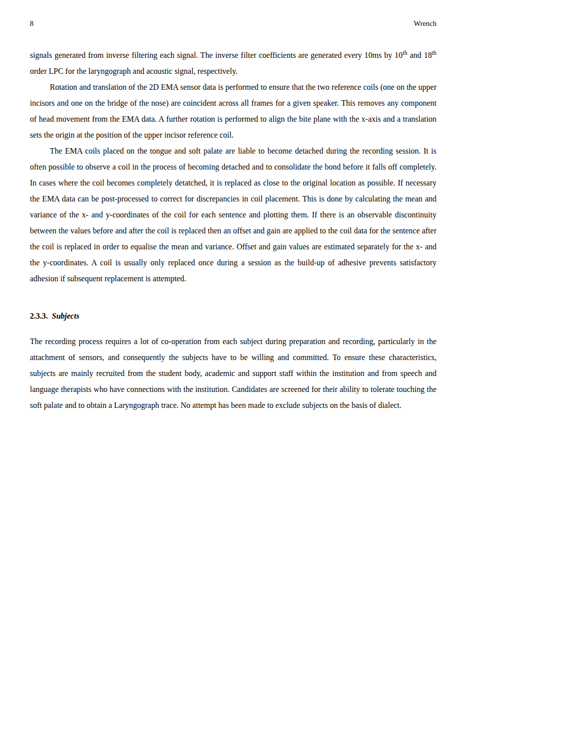8 Wrench
signals generated from inverse filtering each signal. The inverse filter coefficients are generated every 10ms by 10th and 18th order LPC for the laryngograph and acoustic signal, respectively.
Rotation and translation of the 2D EMA sensor data is performed to ensure that the two reference coils (one on the upper incisors and one on the bridge of the nose) are coincident across all frames for a given speaker. This removes any component of head movement from the EMA data. A further rotation is performed to align the bite plane with the x-axis and a translation sets the origin at the position of the upper incisor reference coil.
The EMA coils placed on the tongue and soft palate are liable to become detached during the recording session. It is often possible to observe a coil in the process of becoming detached and to consolidate the bond before it falls off completely. In cases where the coil becomes completely detatched, it is replaced as close to the original location as possible. If necessary the EMA data can be post-processed to correct for discrepancies in coil placement. This is done by calculating the mean and variance of the x- and y-coordinates of the coil for each sentence and plotting them. If there is an observable discontinuity between the values before and after the coil is replaced then an offset and gain are applied to the coil data for the sentence after the coil is replaced in order to equalise the mean and variance. Offset and gain values are estimated separately for the x- and the y-coordinates. A coil is usually only replaced once during a session as the build-up of adhesive prevents satisfactory adhesion if subsequent replacement is attempted.
2.3.3. Subjects
The recording process requires a lot of co-operation from each subject during preparation and recording, particularly in the attachment of sensors, and consequently the subjects have to be willing and committed. To ensure these characteristics, subjects are mainly recruited from the student body, academic and support staff within the institution and from speech and language therapists who have connections with the institution. Candidates are screened for their ability to tolerate touching the soft palate and to obtain a Laryngograph trace. No attempt has been made to exclude subjects on the basis of dialect.